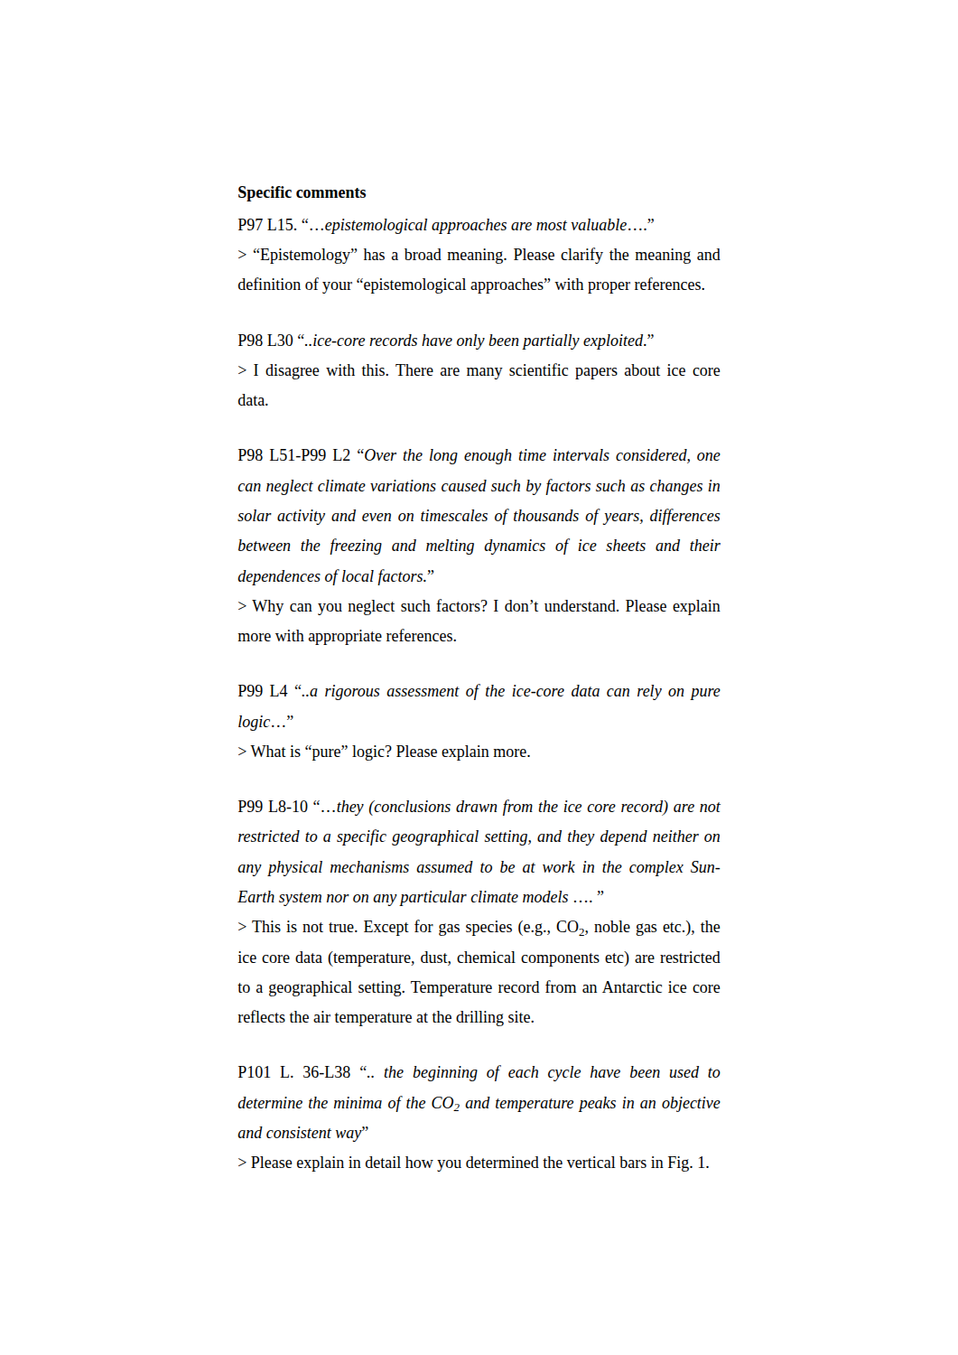Specific comments
P97 L15. “…epistemological approaches are most valuable….”
> “Epistemology” has a broad meaning. Please clarify the meaning and definition of your “epistemological approaches” with proper references.
P98 L30 “..ice-core records have only been partially exploited.”
> I disagree with this. There are many scientific papers about ice core data.
P98 L51-P99 L2 “Over the long enough time intervals considered, one can neglect climate variations caused such by factors such as changes in solar activity and even on timescales of thousands of years, differences between the freezing and melting dynamics of ice sheets and their dependences of local factors.”
> Why can you neglect such factors? I don’t understand. Please explain more with appropriate references.
P99 L4 “..a rigorous assessment of the ice-core data can rely on pure logic…”
> What is “pure” logic? Please explain more.
P99 L8-10 “…they (conclusions drawn from the ice core record) are not restricted to a specific geographical setting, and they depend neither on any physical mechanisms assumed to be at work in the complex Sun-Earth system nor on any particular climate models …. ”
> This is not true. Except for gas species (e.g., CO2, noble gas etc.), the ice core data (temperature, dust, chemical components etc) are restricted to a geographical setting. Temperature record from an Antarctic ice core reflects the air temperature at the drilling site.
P101 L. 36-L38 “.. the beginning of each cycle have been used to determine the minima of the CO2 and temperature peaks in an objective and consistent way”
> Please explain in detail how you determined the vertical bars in Fig. 1.